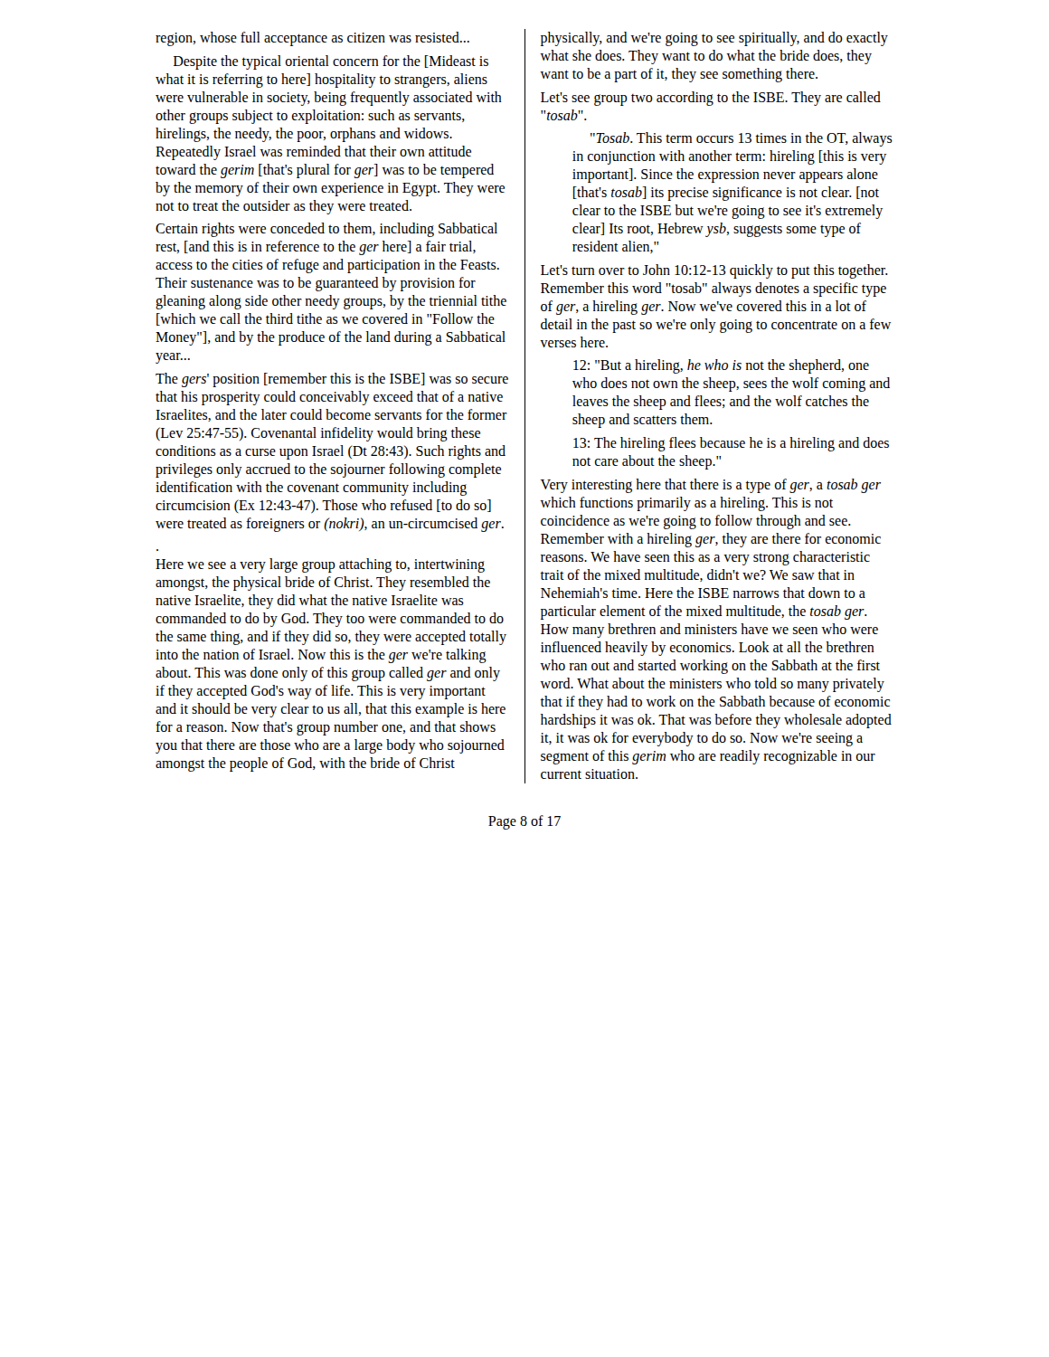region, whose full acceptance as citizen was resisted...
Despite the typical oriental concern for the [Mideast is what it is referring to here] hospitality to strangers, aliens were vulnerable in society, being frequently associated with other groups subject to exploitation: such as servants, hirelings, the needy, the poor, orphans and widows. Repeatedly Israel was reminded that their own attitude toward the gerim [that's plural for ger] was to be tempered by the memory of their own experience in Egypt. They were not to treat the outsider as they were treated.
Certain rights were conceded to them, including Sabbatical rest, [and this is in reference to the ger here] a fair trial, access to the cities of refuge and participation in the Feasts. Their sustenance was to be guaranteed by provision for gleaning along side other needy groups, by the triennial tithe [which we call the third tithe as we covered in "Follow the Money"], and by the produce of the land during a Sabbatical year...
The gers' position [remember this is the ISBE] was so secure that his prosperity could conceivably exceed that of a native Israelites, and the later could become servants for the former (Lev 25:47-55). Covenantal infidelity would bring these conditions as a curse upon Israel (Dt 28:43). Such rights and privileges only accrued to the sojourner following complete identification with the covenant community including circumcision (Ex 12:43-47). Those who refused [to do so] were treated as foreigners or (nokri), an un-circumcised ger.
.
Here we see a very large group attaching to, intertwining amongst, the physical bride of Christ. They resembled the native Israelite, they did what the native Israelite was commanded to do by God. They too were commanded to do the same thing, and if they did so, they were accepted totally into the nation of Israel. Now this is the ger we're talking about. This was done only of this group called ger and only if they accepted God's way of life. This is very important and it should be very clear to us all, that this example is here for a reason. Now that's group number one, and that shows you that there are those who are a large body who sojourned amongst the people of God, with the bride of Christ physically, and we're going to see spiritually, and do exactly what she does. They want to do what the bride does, they want to be a part of it, they see something there.
Let's see group two according to the ISBE. They are called "tosab".
"Tosab. This term occurs 13 times in the OT, always in conjunction with another term: hireling [this is very important]. Since the expression never appears alone [that's tosab] its precise significance is not clear. [not clear to the ISBE but we're going to see it's extremely clear] Its root, Hebrew ysb, suggests some type of resident alien,"
Let's turn over to John 10:12-13 quickly to put this together. Remember this word "tosab" always denotes a specific type of ger, a hireling ger. Now we've covered this in a lot of detail in the past so we're only going to concentrate on a few verses here.
12: "But a hireling, he who is not the shepherd, one who does not own the sheep, sees the wolf coming and leaves the sheep and flees; and the wolf catches the sheep and scatters them.
13: The hireling flees because he is a hireling and does not care about the sheep."
Very interesting here that there is a type of ger, a tosab ger which functions primarily as a hireling. This is not coincidence as we're going to follow through and see. Remember with a hireling ger, they are there for economic reasons. We have seen this as a very strong characteristic trait of the mixed multitude, didn't we? We saw that in Nehemiah's time. Here the ISBE narrows that down to a particular element of the mixed multitude, the tosab ger. How many brethren and ministers have we seen who were influenced heavily by economics. Look at all the brethren who ran out and started working on the Sabbath at the first word. What about the ministers who told so many privately that if they had to work on the Sabbath because of economic hardships it was ok. That was before they wholesale adopted it, it was ok for everybody to do so. Now we're seeing a segment of this gerim who are readily recognizable in our current situation.
Page 8 of 17